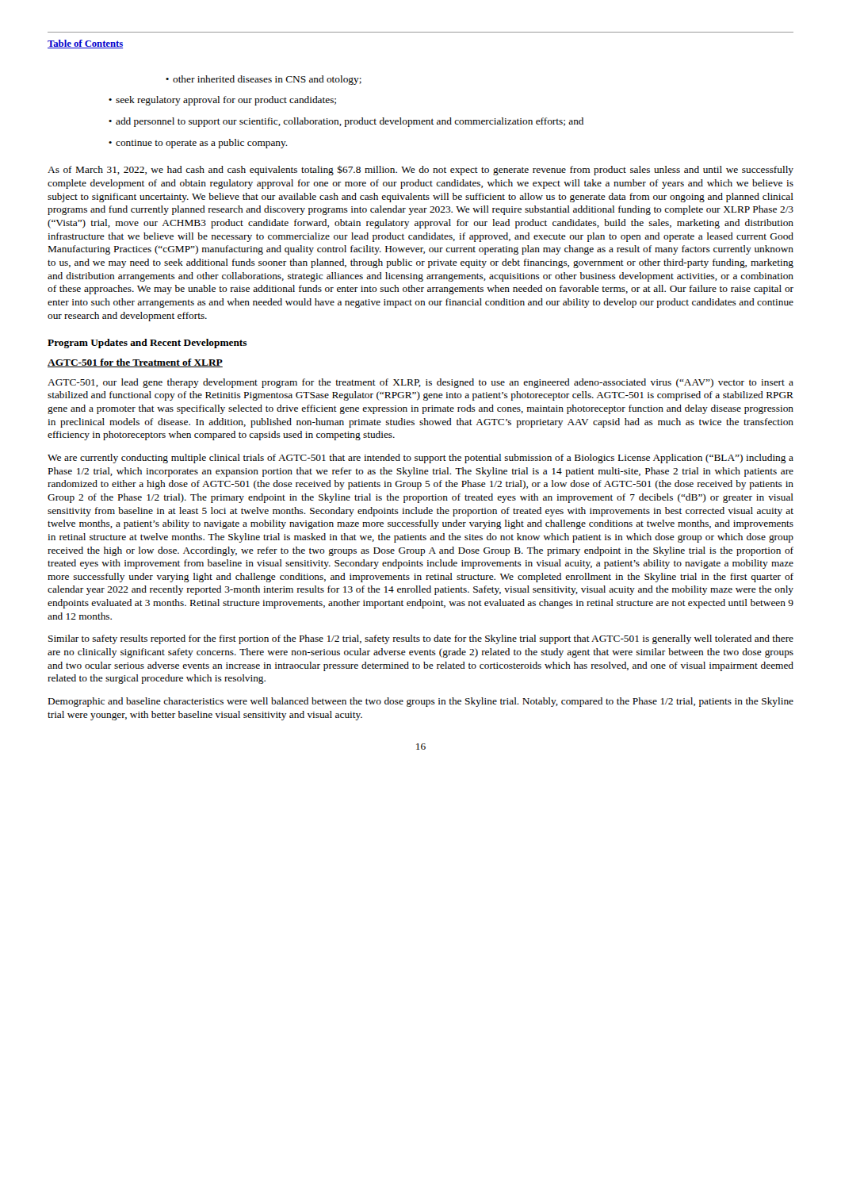Table of Contents
• other inherited diseases in CNS and otology;
• seek regulatory approval for our product candidates;
• add personnel to support our scientific, collaboration, product development and commercialization efforts; and
• continue to operate as a public company.
As of March 31, 2022, we had cash and cash equivalents totaling $67.8 million. We do not expect to generate revenue from product sales unless and until we successfully complete development of and obtain regulatory approval for one or more of our product candidates, which we expect will take a number of years and which we believe is subject to significant uncertainty. We believe that our available cash and cash equivalents will be sufficient to allow us to generate data from our ongoing and planned clinical programs and fund currently planned research and discovery programs into calendar year 2023. We will require substantial additional funding to complete our XLRP Phase 2/3 (“Vista”) trial, move our ACHMB3 product candidate forward, obtain regulatory approval for our lead product candidates, build the sales, marketing and distribution infrastructure that we believe will be necessary to commercialize our lead product candidates, if approved, and execute our plan to open and operate a leased current Good Manufacturing Practices (“cGMP”) manufacturing and quality control facility. However, our current operating plan may change as a result of many factors currently unknown to us, and we may need to seek additional funds sooner than planned, through public or private equity or debt financings, government or other third-party funding, marketing and distribution arrangements and other collaborations, strategic alliances and licensing arrangements, acquisitions or other business development activities, or a combination of these approaches. We may be unable to raise additional funds or enter into such other arrangements when needed on favorable terms, or at all. Our failure to raise capital or enter into such other arrangements as and when needed would have a negative impact on our financial condition and our ability to develop our product candidates and continue our research and development efforts.
Program Updates and Recent Developments
AGTC-501 for the Treatment of XLRP
AGTC-501, our lead gene therapy development program for the treatment of XLRP, is designed to use an engineered adeno-associated virus (“AAV”) vector to insert a stabilized and functional copy of the Retinitis Pigmentosa GTSase Regulator (“RPGR”) gene into a patient’s photoreceptor cells. AGTC-501 is comprised of a stabilized RPGR gene and a promoter that was specifically selected to drive efficient gene expression in primate rods and cones, maintain photoreceptor function and delay disease progression in preclinical models of disease. In addition, published non-human primate studies showed that AGTC’s proprietary AAV capsid had as much as twice the transfection efficiency in photoreceptors when compared to capsids used in competing studies.
We are currently conducting multiple clinical trials of AGTC-501 that are intended to support the potential submission of a Biologics License Application (“BLA”) including a Phase 1/2 trial, which incorporates an expansion portion that we refer to as the Skyline trial. The Skyline trial is a 14 patient multi-site, Phase 2 trial in which patients are randomized to either a high dose of AGTC-501 (the dose received by patients in Group 5 of the Phase 1/2 trial), or a low dose of AGTC-501 (the dose received by patients in Group 2 of the Phase 1/2 trial). The primary endpoint in the Skyline trial is the proportion of treated eyes with an improvement of 7 decibels (“dB”) or greater in visual sensitivity from baseline in at least 5 loci at twelve months. Secondary endpoints include the proportion of treated eyes with improvements in best corrected visual acuity at twelve months, a patient’s ability to navigate a mobility navigation maze more successfully under varying light and challenge conditions at twelve months, and improvements in retinal structure at twelve months. The Skyline trial is masked in that we, the patients and the sites do not know which patient is in which dose group or which dose group received the high or low dose. Accordingly, we refer to the two groups as Dose Group A and Dose Group B. The primary endpoint in the Skyline trial is the proportion of treated eyes with improvement from baseline in visual sensitivity. Secondary endpoints include improvements in visual acuity, a patient’s ability to navigate a mobility maze more successfully under varying light and challenge conditions, and improvements in retinal structure. We completed enrollment in the Skyline trial in the first quarter of calendar year 2022 and recently reported 3-month interim results for 13 of the 14 enrolled patients. Safety, visual sensitivity, visual acuity and the mobility maze were the only endpoints evaluated at 3 months. Retinal structure improvements, another important endpoint, was not evaluated as changes in retinal structure are not expected until between 9 and 12 months.
Similar to safety results reported for the first portion of the Phase 1/2 trial, safety results to date for the Skyline trial support that AGTC-501 is generally well tolerated and there are no clinically significant safety concerns. There were non-serious ocular adverse events (grade 2) related to the study agent that were similar between the two dose groups and two ocular serious adverse events an increase in intraocular pressure determined to be related to corticosteroids which has resolved, and one of visual impairment deemed related to the surgical procedure which is resolving.
Demographic and baseline characteristics were well balanced between the two dose groups in the Skyline trial. Notably, compared to the Phase 1/2 trial, patients in the Skyline trial were younger, with better baseline visual sensitivity and visual acuity.
16